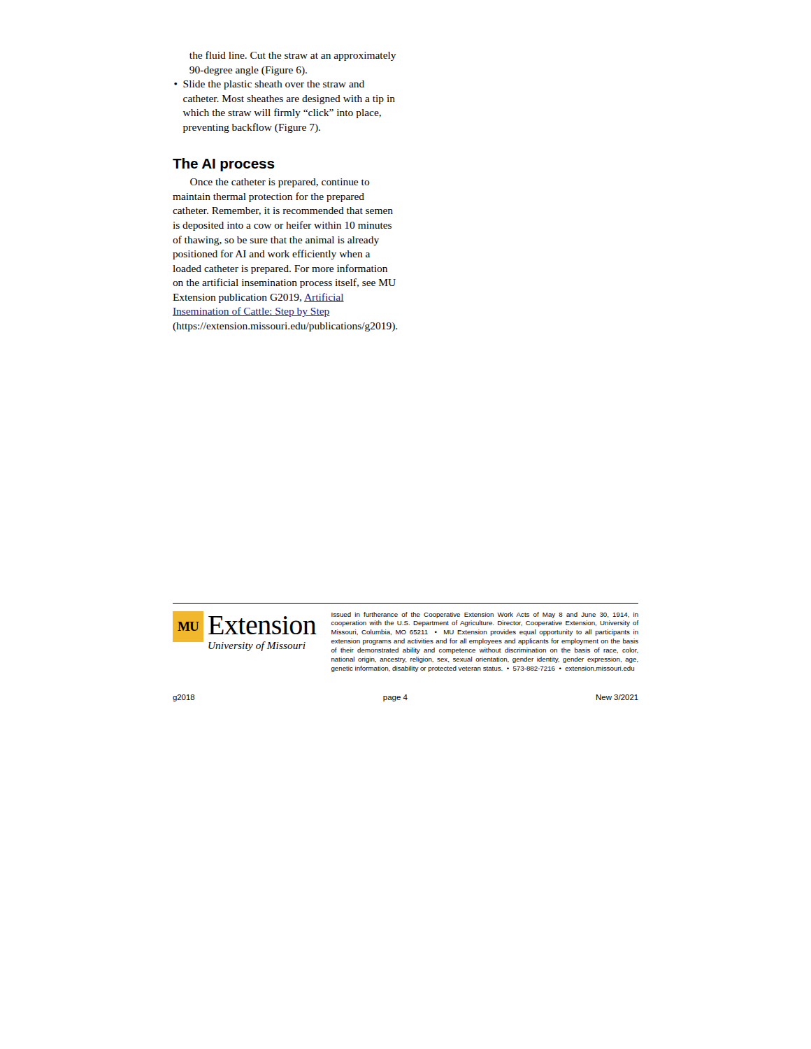the fluid line. Cut the straw at an approximately 90-degree angle (Figure 6).
Slide the plastic sheath over the straw and catheter. Most sheathes are designed with a tip in which the straw will firmly “click” into place, preventing backflow (Figure 7).
The AI process
Once the catheter is prepared, continue to maintain thermal protection for the prepared catheter. Remember, it is recommended that semen is deposited into a cow or heifer within 10 minutes of thawing, so be sure that the animal is already positioned for AI and work efficiently when a loaded catheter is prepared. For more information on the artificial insemination process itself, see MU Extension publication G2019, Artificial Insemination of Cattle: Step by Step (https://extension.missouri.edu/publications/g2019).
Extension University of Missouri
Issued in furtherance of the Cooperative Extension Work Acts of May 8 and June 30, 1914, in cooperation with the U.S. Department of Agriculture. Director, Cooperative Extension, University of Missouri, Columbia, MO 65211 • MU Extension provides equal opportunity to all participants in extension programs and activities and for all employees and applicants for employment on the basis of their demonstrated ability and competence without discrimination on the basis of race, color, national origin, ancestry, religion, sex, sexual orientation, gender identity, gender expression, age, genetic information, disability or protected veteran status. • 573-882-7216 • extension.missouri.edu
g2018
page 4
New 3/2021